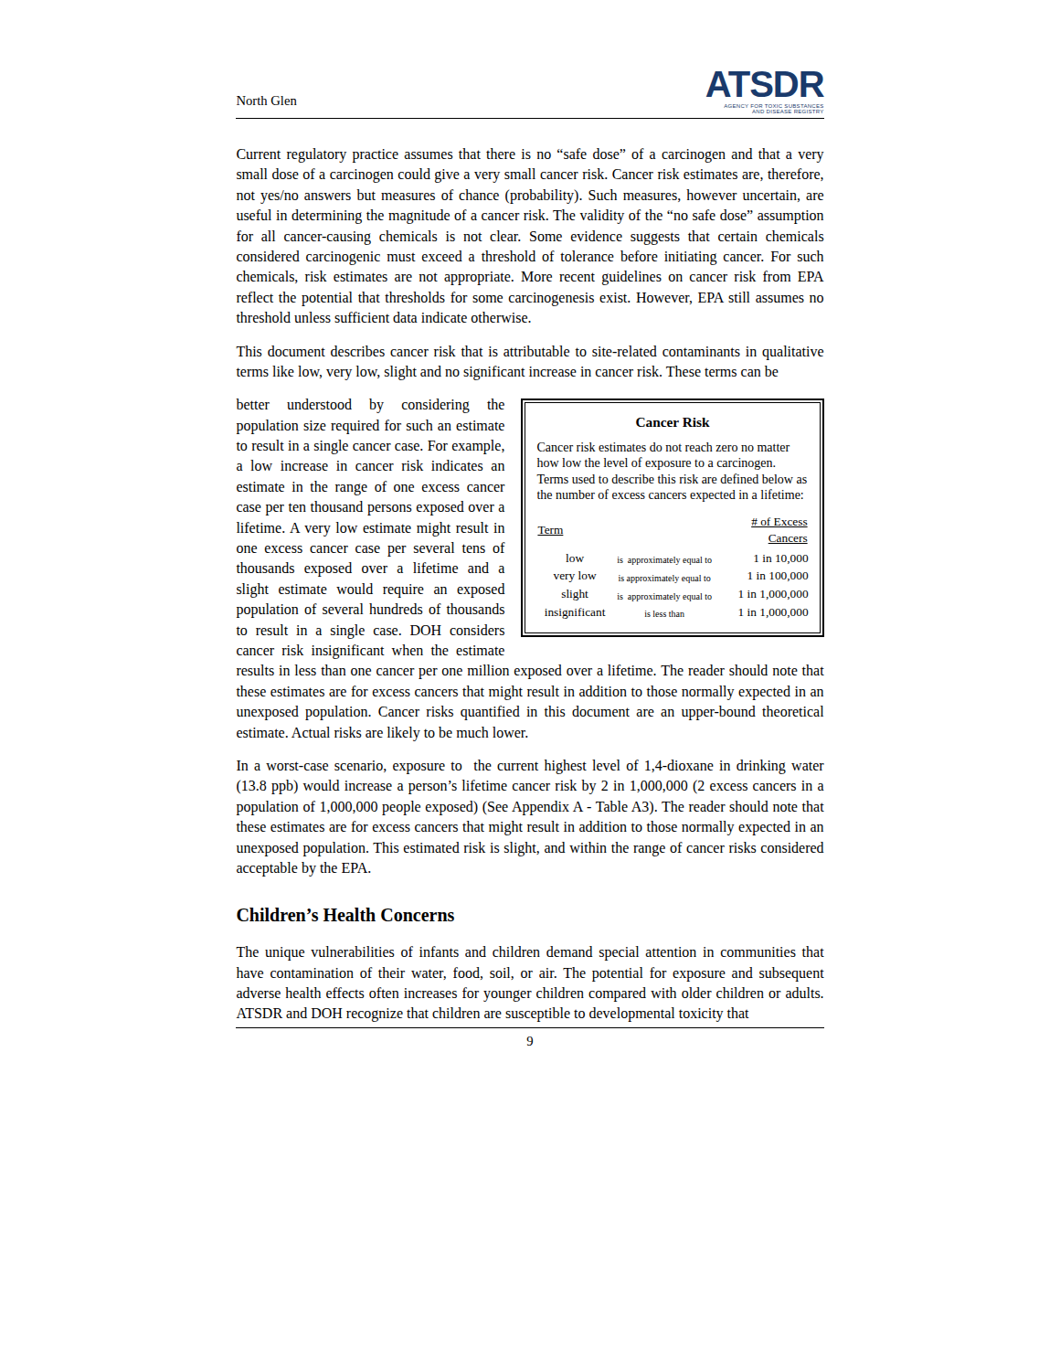North Glen
ATSDR
AGENCY FOR TOXIC SUBSTANCES
AND DISEASE REGISTRY
Current regulatory practice assumes that there is no “safe dose” of a carcinogen and that a very small dose of a carcinogen could give a very small cancer risk. Cancer risk estimates are, therefore, not yes/no answers but measures of chance (probability). Such measures, however uncertain, are useful in determining the magnitude of a cancer risk. The validity of the “no safe dose” assumption for all cancer-causing chemicals is not clear. Some evidence suggests that certain chemicals considered carcinogenic must exceed a threshold of tolerance before initiating cancer. For such chemicals, risk estimates are not appropriate. More recent guidelines on cancer risk from EPA reflect the potential that thresholds for some carcinogenesis exist. However, EPA still assumes no threshold unless sufficient data indicate otherwise.
This document describes cancer risk that is attributable to site-related contaminants in qualitative terms like low, very low, slight and no significant increase in cancer risk. These terms can be
Cancer Risk
Cancer risk estimates do not reach zero no matter how low the level of exposure to a carcinogen. Terms used to describe this risk are defined below as the number of excess cancers expected in a lifetime:
| Term | | # of Excess Cancers |
| --- | --- | --- |
| low | is approximately equal to | 1 in 10,000 |
| very low | is approximately equal to | 1 in 100,000 |
| slight | is approximately equal to | 1 in 1,000,000 |
| insignificant | is less than | 1 in 1,000,000 |
better understood by considering the population size required for such an estimate to result in a single cancer case. For example, a low increase in cancer risk indicates an estimate in the range of one excess cancer case per ten thousand persons exposed over a lifetime. A very low estimate might result in one excess cancer case per several tens of thousands exposed over a lifetime and a slight estimate would require an exposed population of several hundreds of thousands to result in a single case. DOH considers cancer risk insignificant when the estimate results in less than one cancer per one million exposed over a lifetime. The reader should note that these estimates are for excess cancers that might result in addition to those normally expected in an unexposed population. Cancer risks quantified in this document are an upper-bound theoretical estimate. Actual risks are likely to be much lower.
In a worst-case scenario, exposure to the current highest level of 1,4-dioxane in drinking water (13.8 ppb) would increase a person’s lifetime cancer risk by 2 in 1,000,000 (2 excess cancers in a population of 1,000,000 people exposed) (See Appendix A - Table A3). The reader should note that these estimates are for excess cancers that might result in addition to those normally expected in an unexposed population. This estimated risk is slight, and within the range of cancer risks considered acceptable by the EPA.
Children’s Health Concerns
The unique vulnerabilities of infants and children demand special attention in communities that have contamination of their water, food, soil, or air. The potential for exposure and subsequent adverse health effects often increases for younger children compared with older children or adults. ATSDR and DOH recognize that children are susceptible to developmental toxicity that
9